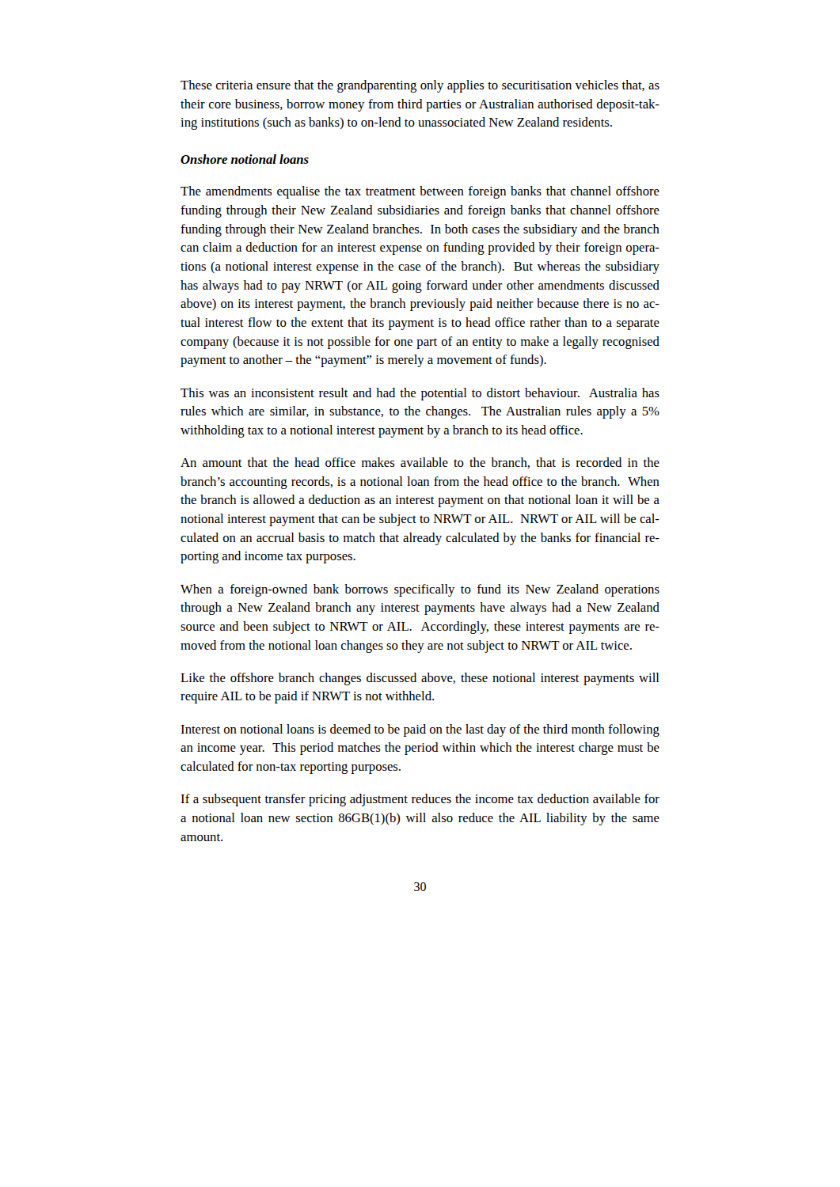These criteria ensure that the grandparenting only applies to securitisation vehicles that, as their core business, borrow money from third parties or Australian authorised deposit-taking institutions (such as banks) to on-lend to unassociated New Zealand residents.
Onshore notional loans
The amendments equalise the tax treatment between foreign banks that channel offshore funding through their New Zealand subsidiaries and foreign banks that channel offshore funding through their New Zealand branches. In both cases the subsidiary and the branch can claim a deduction for an interest expense on funding provided by their foreign operations (a notional interest expense in the case of the branch). But whereas the subsidiary has always had to pay NRWT (or AIL going forward under other amendments discussed above) on its interest payment, the branch previously paid neither because there is no actual interest flow to the extent that its payment is to head office rather than to a separate company (because it is not possible for one part of an entity to make a legally recognised payment to another – the “payment” is merely a movement of funds).
This was an inconsistent result and had the potential to distort behaviour. Australia has rules which are similar, in substance, to the changes. The Australian rules apply a 5% withholding tax to a notional interest payment by a branch to its head office.
An amount that the head office makes available to the branch, that is recorded in the branch’s accounting records, is a notional loan from the head office to the branch. When the branch is allowed a deduction as an interest payment on that notional loan it will be a notional interest payment that can be subject to NRWT or AIL. NRWT or AIL will be calculated on an accrual basis to match that already calculated by the banks for financial reporting and income tax purposes.
When a foreign-owned bank borrows specifically to fund its New Zealand operations through a New Zealand branch any interest payments have always had a New Zealand source and been subject to NRWT or AIL. Accordingly, these interest payments are removed from the notional loan changes so they are not subject to NRWT or AIL twice.
Like the offshore branch changes discussed above, these notional interest payments will require AIL to be paid if NRWT is not withheld.
Interest on notional loans is deemed to be paid on the last day of the third month following an income year. This period matches the period within which the interest charge must be calculated for non-tax reporting purposes.
If a subsequent transfer pricing adjustment reduces the income tax deduction available for a notional loan new section 86GB(1)(b) will also reduce the AIL liability by the same amount.
30